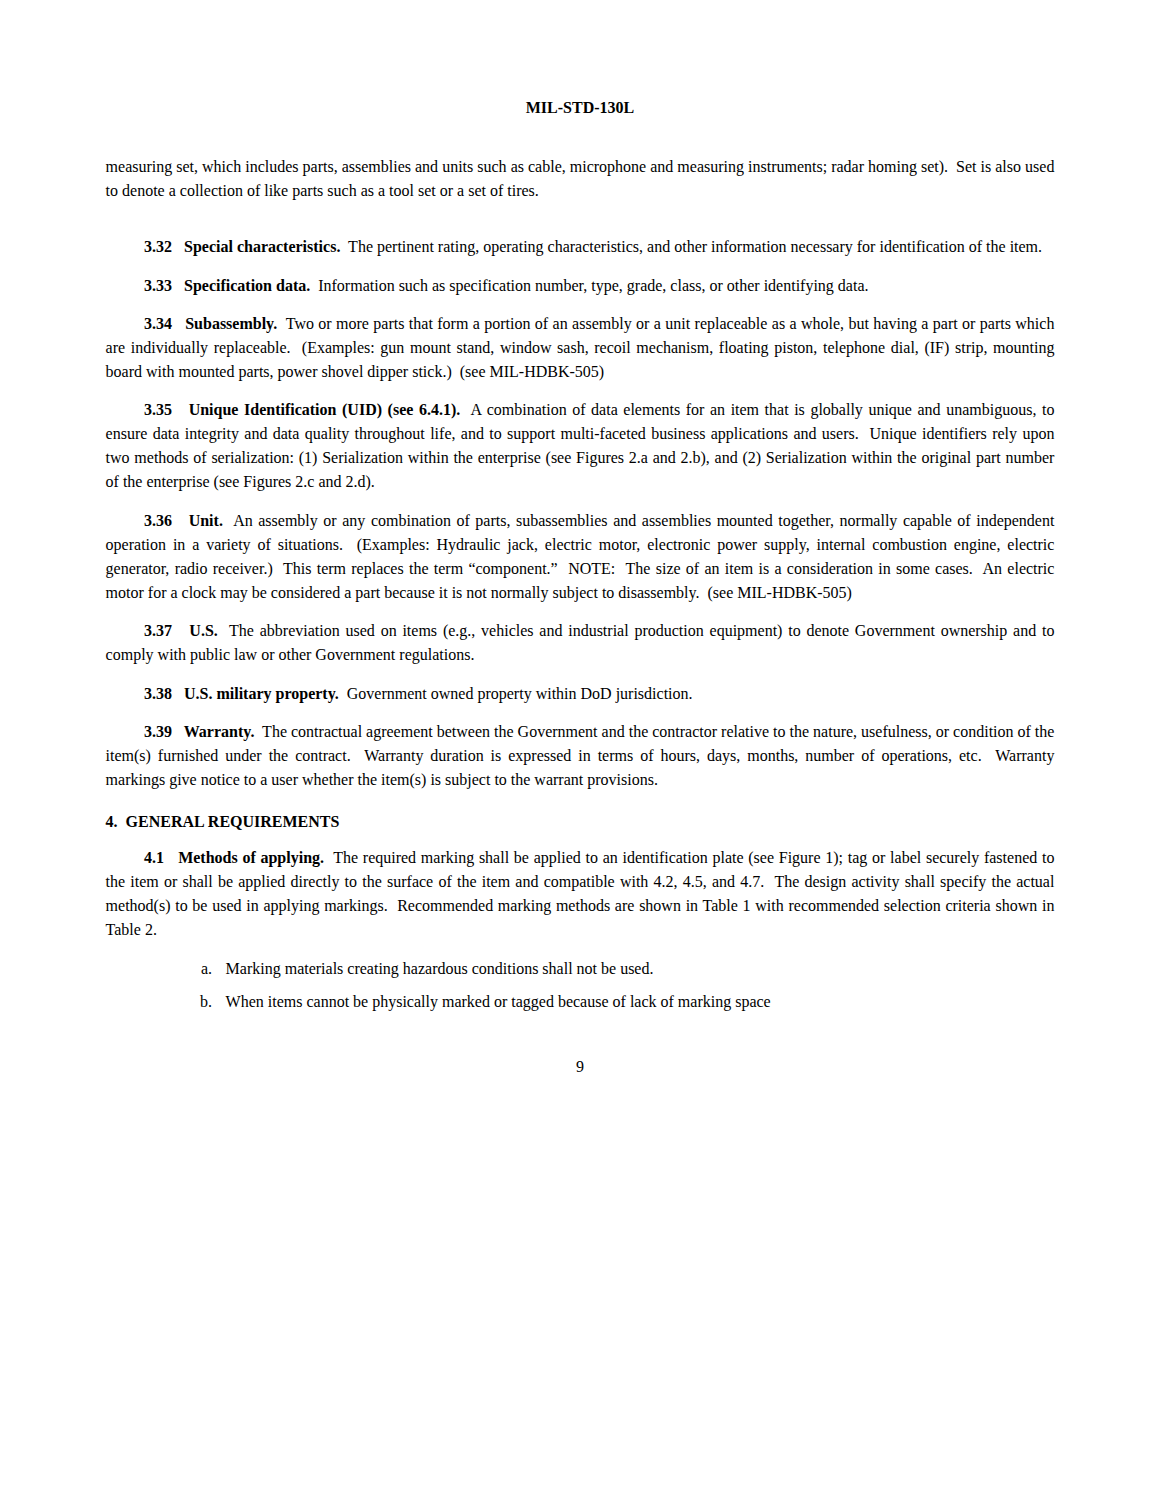MIL-STD-130L
measuring set, which includes parts, assemblies and units such as cable, microphone and measuring instruments; radar homing set). Set is also used to denote a collection of like parts such as a tool set or a set of tires.
3.32 Special characteristics. The pertinent rating, operating characteristics, and other information necessary for identification of the item.
3.33 Specification data. Information such as specification number, type, grade, class, or other identifying data.
3.34 Subassembly. Two or more parts that form a portion of an assembly or a unit replaceable as a whole, but having a part or parts which are individually replaceable. (Examples: gun mount stand, window sash, recoil mechanism, floating piston, telephone dial, (IF) strip, mounting board with mounted parts, power shovel dipper stick.) (see MIL-HDBK-505)
3.35 Unique Identification (UID) (see 6.4.1). A combination of data elements for an item that is globally unique and unambiguous, to ensure data integrity and data quality throughout life, and to support multi-faceted business applications and users. Unique identifiers rely upon two methods of serialization: (1) Serialization within the enterprise (see Figures 2.a and 2.b), and (2) Serialization within the original part number of the enterprise (see Figures 2.c and 2.d).
3.36 Unit. An assembly or any combination of parts, subassemblies and assemblies mounted together, normally capable of independent operation in a variety of situations. (Examples: Hydraulic jack, electric motor, electronic power supply, internal combustion engine, electric generator, radio receiver.) This term replaces the term “component.” NOTE: The size of an item is a consideration in some cases. An electric motor for a clock may be considered a part because it is not normally subject to disassembly. (see MIL-HDBK-505)
3.37 U.S. The abbreviation used on items (e.g., vehicles and industrial production equipment) to denote Government ownership and to comply with public law or other Government regulations.
3.38 U.S. military property. Government owned property within DoD jurisdiction.
3.39 Warranty. The contractual agreement between the Government and the contractor relative to the nature, usefulness, or condition of the item(s) furnished under the contract. Warranty duration is expressed in terms of hours, days, months, number of operations, etc. Warranty markings give notice to a user whether the item(s) is subject to the warrant provisions.
4. GENERAL REQUIREMENTS
4.1 Methods of applying. The required marking shall be applied to an identification plate (see Figure 1); tag or label securely fastened to the item or shall be applied directly to the surface of the item and compatible with 4.2, 4.5, and 4.7. The design activity shall specify the actual method(s) to be used in applying markings. Recommended marking methods are shown in Table 1 with recommended selection criteria shown in Table 2.
Marking materials creating hazardous conditions shall not be used.
When items cannot be physically marked or tagged because of lack of marking space
9